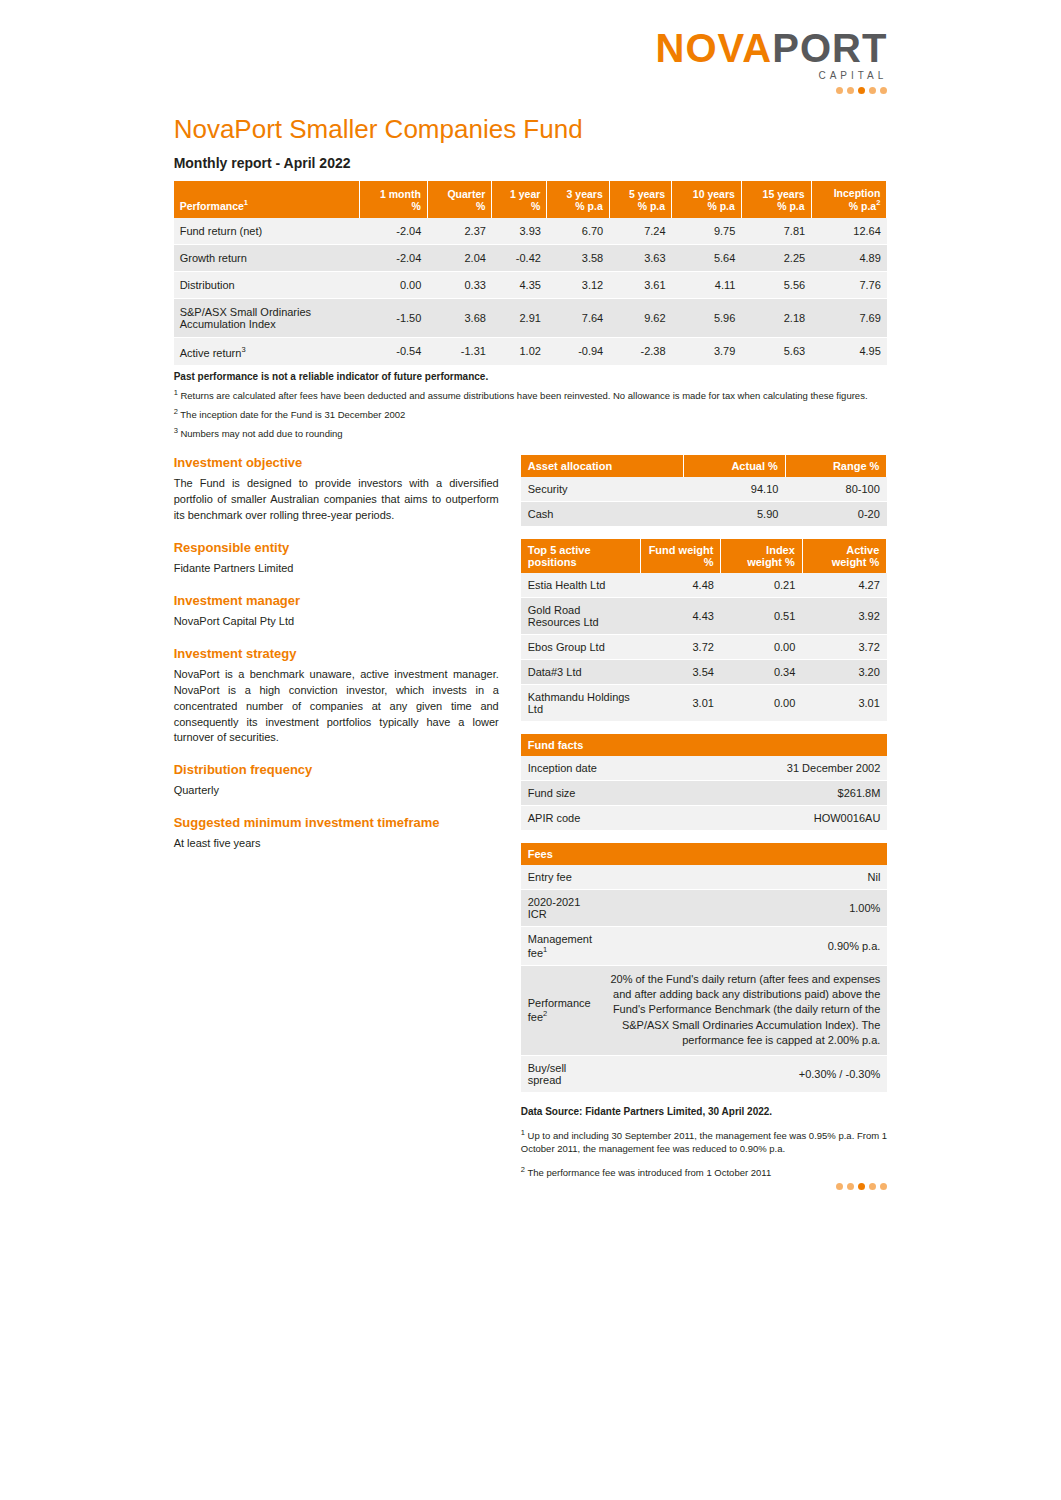NOVA PORT
CAPITAL
NovaPort Smaller Companies Fund
Monthly report - April 2022
| Performance 1 | 1 month % | Quarter % | 1 year % | 3 years % p.a | 5 years % p.a | 10 years % p.a | 15 years % p.a | Inception % p.a 2 |
| --- | --- | --- | --- | --- | --- | --- | --- | --- |
| Fund return (net) | -2.04 | 2.37 | 3.93 | 6.70 | 7.24 | 9.75 | 7.81 | 12.64 |
| Growth return | -2.04 | 2.04 | -0.42 | 3.58 | 3.63 | 5.64 | 2.25 | 4.89 |
| Distribution | 0.00 | 0.33 | 4.35 | 3.12 | 3.61 | 4.11 | 5.56 | 7.76 |
| S&P/ASX Small Ordinaries Accumulation Index | -1.50 | 3.68 | 2.91 | 7.64 | 9.62 | 5.96 | 2.18 | 7.69 |
| Active return 3 | -0.54 | -1.31 | 1.02 | -0.94 | -2.38 | 3.79 | 5.63 | 4.95 |
Past performance is not a reliable indicator of future performance.
1 Returns are calculated after fees have been deducted and assume distributions have been reinvested. No allowance is made for tax when calculating these figures.
2 The inception date for the Fund is 31 December 2002
3 Numbers may not add due to rounding
Investment objective
The Fund is designed to provide investors with a diversified portfolio of smaller Australian companies that aims to outperform its benchmark over rolling three-year periods.
Responsible entity
Fidante Partners Limited
Investment manager
NovaPort Capital Pty Ltd
Investment strategy
NovaPort is a benchmark unaware, active investment manager. NovaPort is a high conviction investor, which invests in a concentrated number of companies at any given time and consequently its investment portfolios typically have a lower turnover of securities.
Distribution frequency
Quarterly
Suggested minimum investment timeframe
At least five years
| Asset allocation | Actual % | Range % |
| --- | --- | --- |
| Security | 94.10 | 80-100 |
| Cash | 5.90 | 0-20 |
| Top 5 active positions | Fund weight % | Index weight % | Active weight % |
| --- | --- | --- | --- |
| Estia Health Ltd | 4.48 | 0.21 | 4.27 |
| Gold Road Resources Ltd | 4.43 | 0.51 | 3.92 |
| Ebos Group Ltd | 3.72 | 0.00 | 3.72 |
| Data#3 Ltd | 3.54 | 0.34 | 3.20 |
| Kathmandu Holdings Ltd | 3.01 | 0.00 | 3.01 |
| Fund facts |
| --- |
| Inception date | 31 December 2002 |
| Fund size | $261.8M |
| APIR code | HOW0016AU |
| Fees |
| --- |
| Entry fee | Nil |
| 2020-2021 ICR | 1.00% |
| Management fee 1 | 0.90% p.a. |
| Performance fee 2 | 20% of the Fund's daily return (after fees and expenses and after adding back any distributions paid) above the Fund's Performance Benchmark (the daily return of the S&P/ASX Small Ordinaries Accumulation Index). The performance fee is capped at 2.00% p.a. |
| Buy/sell spread | +0.30% / -0.30% |
Data Source: Fidante Partners Limited, 30 April 2022.
1 Up to and including 30 September 2011, the management fee was 0.95% p.a. From 1 October 2011, the management fee was reduced to 0.90% p.a.
2 The performance fee was introduced from 1 October 2011